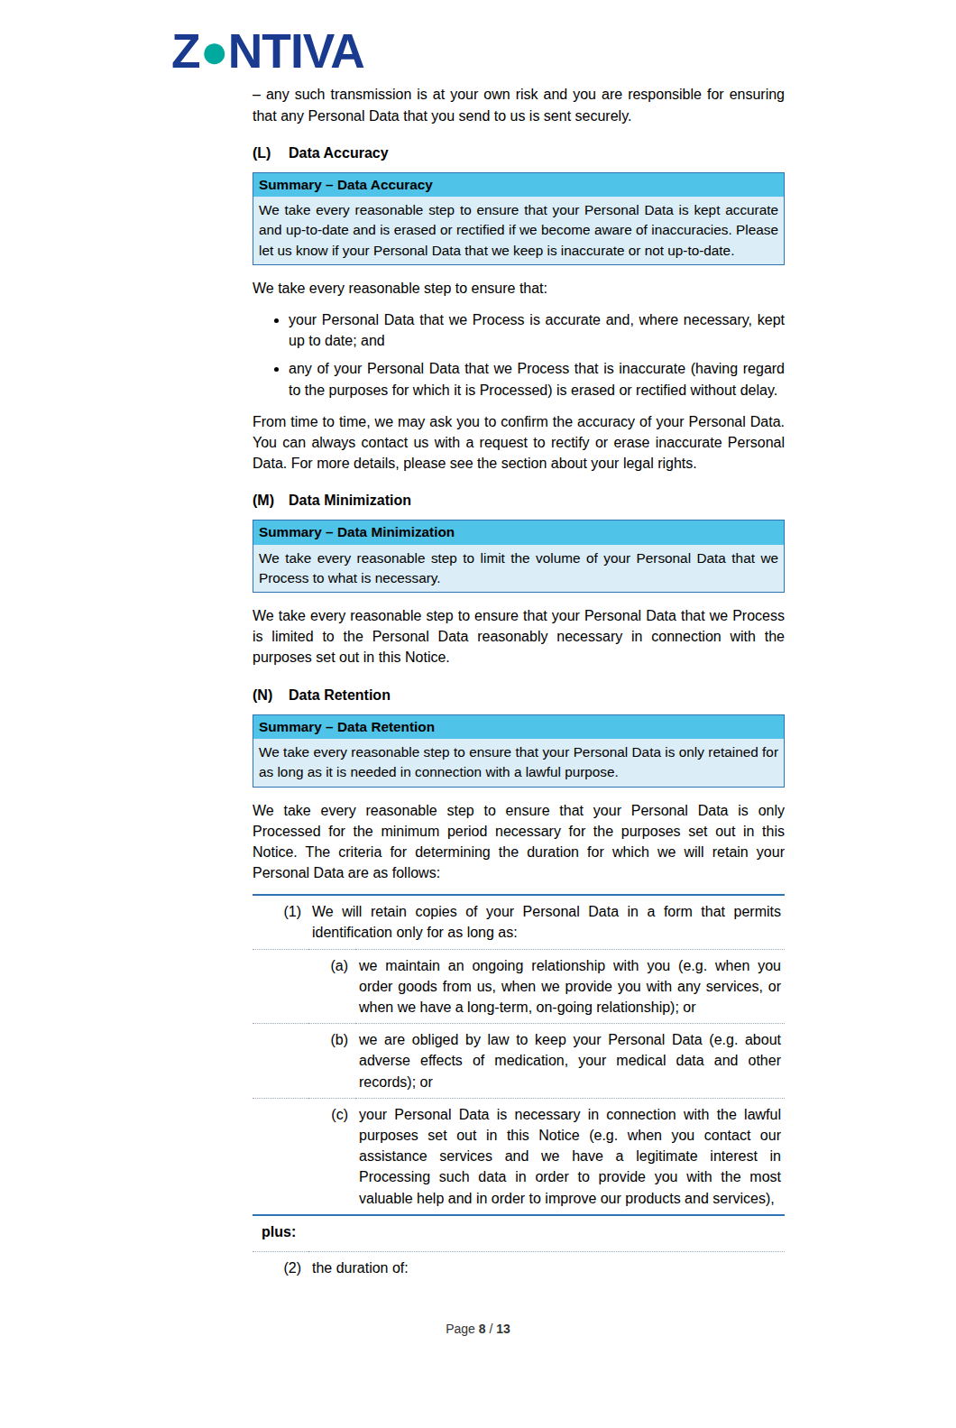Z●NTIVA
– any such transmission is at your own risk and you are responsible for ensuring that any Personal Data that you send to us is sent securely.
(L) Data Accuracy
Summary – Data Accuracy
We take every reasonable step to ensure that your Personal Data is kept accurate and up-to-date and is erased or rectified if we become aware of inaccuracies. Please let us know if your Personal Data that we keep is inaccurate or not up-to-date.
We take every reasonable step to ensure that:
your Personal Data that we Process is accurate and, where necessary, kept up to date; and
any of your Personal Data that we Process that is inaccurate (having regard to the purposes for which it is Processed) is erased or rectified without delay.
From time to time, we may ask you to confirm the accuracy of your Personal Data. You can always contact us with a request to rectify or erase inaccurate Personal Data. For more details, please see the section about your legal rights.
(M) Data Minimization
Summary – Data Minimization
We take every reasonable step to limit the volume of your Personal Data that we Process to what is necessary.
We take every reasonable step to ensure that your Personal Data that we Process is limited to the Personal Data reasonably necessary in connection with the purposes set out in this Notice.
(N) Data Retention
Summary – Data Retention
We take every reasonable step to ensure that your Personal Data is only retained for as long as it is needed in connection with a lawful purpose.
We take every reasonable step to ensure that your Personal Data is only Processed for the minimum period necessary for the purposes set out in this Notice. The criteria for determining the duration for which we will retain your Personal Data are as follows:
| (1) | We will retain copies of your Personal Data in a form that permits identification only for as long as: |
| | (a) | we maintain an ongoing relationship with you (e.g. when you order goods from us, when we provide you with any services, or when we have a long-term, on-going relationship); or |
| | (b) | we are obliged by law to keep your Personal Data (e.g. about adverse effects of medication, your medical data and other records); or |
| | (c) | your Personal Data is necessary in connection with the lawful purposes set out in this Notice (e.g. when you contact our assistance services and we have a legitimate interest in Processing such data in order to provide you with the most valuable help and in order to improve our products and services), |
plus:
| (2) | the duration of: |
Page 8 / 13